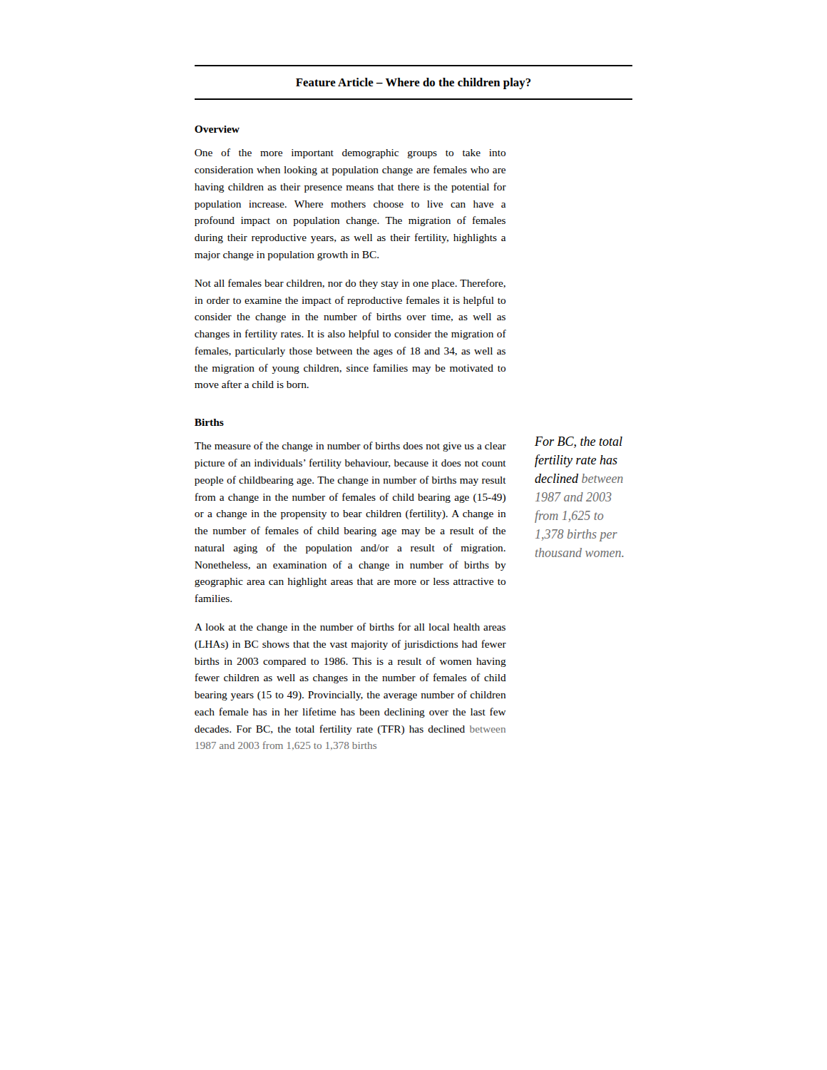Feature Article – Where do the children play?
Overview
One of the more important demographic groups to take into consideration when looking at population change are females who are having children as their presence means that there is the potential for population increase. Where mothers choose to live can have a profound impact on population change. The migration of females during their reproductive years, as well as their fertility, highlights a major change in population growth in BC.
Not all females bear children, nor do they stay in one place. Therefore, in order to examine the impact of reproductive females it is helpful to consider the change in the number of births over time, as well as changes in fertility rates. It is also helpful to consider the migration of females, particularly those between the ages of 18 and 34, as well as the migration of young children, since families may be motivated to move after a child is born.
Births
The measure of the change in number of births does not give us a clear picture of an individuals’ fertility behaviour, because it does not count people of childbearing age. The change in number of births may result from a change in the number of females of child bearing age (15-49) or a change in the propensity to bear children (fertility). A change in the number of females of child bearing age may be a result of the natural aging of the population and/or a result of migration. Nonetheless, an examination of a change in number of births by geographic area can highlight areas that are more or less attractive to families.
A look at the change in the number of births for all local health areas (LHAs) in BC shows that the vast majority of jurisdictions had fewer births in 2003 compared to 1986. This is a result of women having fewer children as well as changes in the number of females of child bearing years (15 to 49). Provincially, the average number of children each female has in her lifetime has been declining over the last few decades. For BC, the total fertility rate (TFR) has declined between 1987 and 2003 from 1,625 to 1,378 births
For BC, the total fertility rate has declined between 1987 and 2003 from 1,625 to 1,378 births per thousand women.